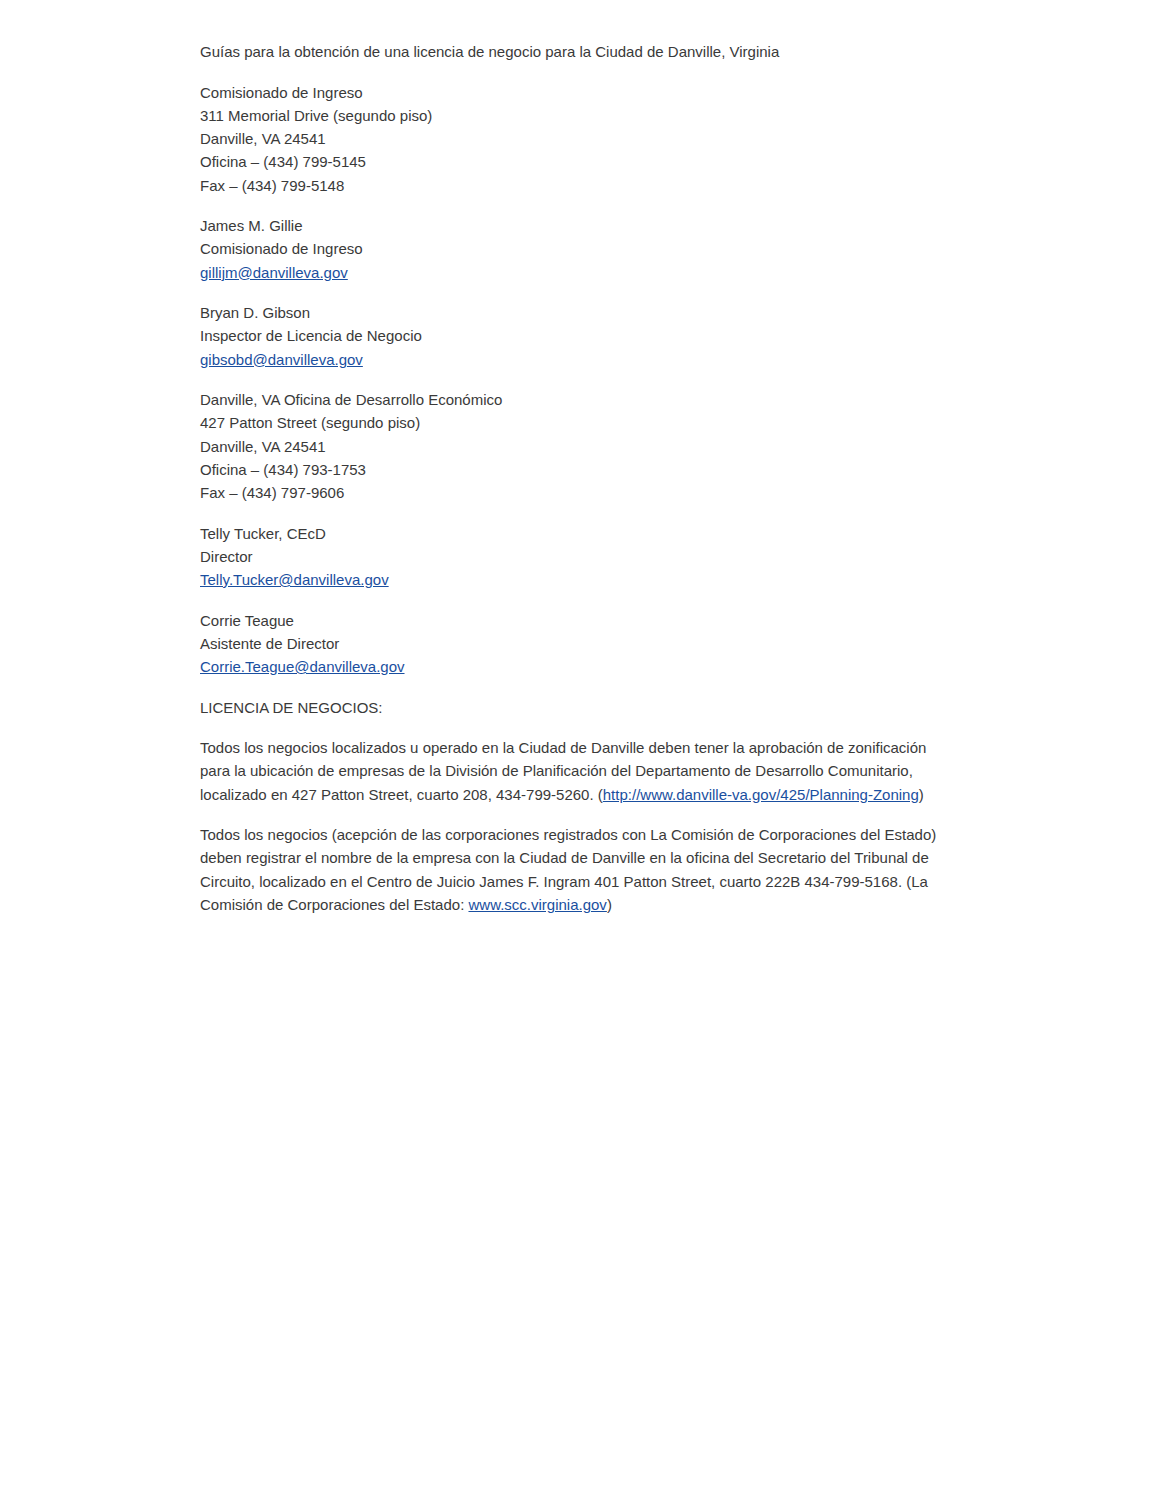Guías para la obtención de una licencia de negocio para la Ciudad de Danville, Virginia
Comisionado de Ingreso
311 Memorial Drive (segundo piso)
Danville, VA 24541
Oficina – (434) 799-5145
Fax – (434) 799-5148
James M. Gillie
Comisionado de Ingreso
gillijm@danvilleva.gov
Bryan D. Gibson
Inspector de Licencia de Negocio
gibsobd@danvilleva.gov
Danville, VA Oficina de Desarrollo Económico
427 Patton Street (segundo piso)
Danville, VA 24541
Oficina – (434) 793-1753
Fax – (434) 797-9606
Telly Tucker, CEcD
Director
Telly.Tucker@danvilleva.gov
Corrie Teague
Asistente de Director
Corrie.Teague@danvilleva.gov
LICENCIA DE NEGOCIOS:
Todos los negocios localizados u operado en la Ciudad de Danville deben tener la aprobación de zonificación para la ubicación de empresas de la División de Planificación del Departamento de Desarrollo Comunitario, localizado en 427 Patton Street, cuarto 208, 434-799-5260. (http://www.danville-va.gov/425/Planning-Zoning)
Todos los negocios (acepción de las corporaciones registrados con La Comisión de Corporaciones del Estado) deben registrar el nombre de la empresa con la Ciudad de Danville en la oficina del Secretario del Tribunal de Circuito, localizado en el Centro de Juicio James F. Ingram 401 Patton Street, cuarto 222B 434-799-5168. (La Comisión de Corporaciones del Estado: www.scc.virginia.gov)